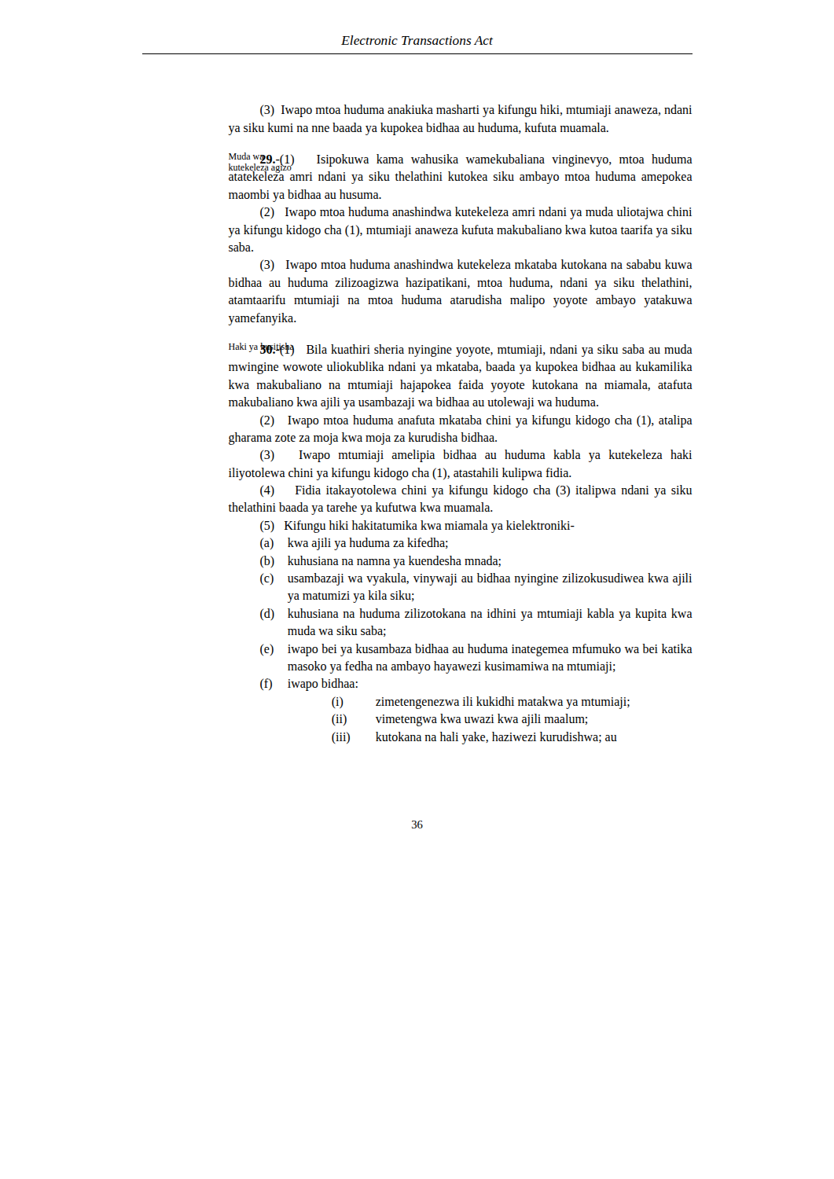Electronic Transactions Act
(3) Iwapo mtoa huduma anakiuka masharti ya kifungu hiki, mtumiaji anaweza, ndani ya siku kumi na nne baada ya kupokea bidhaa au huduma, kufuta muamala.
Muda wa kutekeleza agizo
29.-(1) Isipokuwa kama wahusika wamekubaliana vinginevyo, mtoa huduma atatekeleza amri ndani ya siku thelathini kutokea siku ambayo mtoa huduma amepokea maombi ya bidhaa au husuma.
(2) Iwapo mtoa huduma anashindwa kutekeleza amri ndani ya muda uliotajwa chini ya kifungu kidogo cha (1), mtumiaji anaweza kufuta makubaliano kwa kutoa taarifa ya siku saba.
(3) Iwapo mtoa huduma anashindwa kutekeleza mkataba kutokana na sababu kuwa bidhaa au huduma zilizoagizwa hazipatikani, mtoa huduma, ndani ya siku thelathini, atamtaarifu mtumiaji na mtoa huduma atarudisha malipo yoyote ambayo yatakuwa yamefanyika.
Haki ya kusitisha
30.-(1) Bila kuathiri sheria nyingine yoyote, mtumiaji, ndani ya siku saba au muda mwingine wowote uliokublika ndani ya mkataba, baada ya kupokea bidhaa au kukamilika kwa makubaliano na mtumiaji hajapokea faida yoyote kutokana na miamala, atafuta makubaliano kwa ajili ya usambazaji wa bidhaa au utolewaji wa huduma.
(2) Iwapo mtoa huduma anafuta mkataba chini ya kifungu kidogo cha (1), atalipa gharama zote za moja kwa moja za kurudisha bidhaa.
(3) Iwapo mtumiaji amelipia bidhaa au huduma kabla ya kutekeleza haki iliyotolewa chini ya kifungu kidogo cha (1), atastahili kulipwa fidia.
(4) Fidia itakayotolewa chini ya kifungu kidogo cha (3) italipwa ndani ya siku thelathini baada ya tarehe ya kufutwa kwa muamala.
(5) Kifungu hiki hakitatumika kwa miamala ya kielektroniki-
(a) kwa ajili ya huduma za kifedha;
(b) kuhusiana na namna ya kuendesha mnada;
(c) usambazaji wa vyakula, vinywaji au bidhaa nyingine zilizokusudiwea kwa ajili ya matumizi ya kila siku;
(d) kuhusiana na huduma zilizotokana na idhini ya mtumiaji kabla ya kupita kwa muda wa siku saba;
(e) iwapo bei ya kusambaza bidhaa au huduma inategemea mfumuko wa bei katika masoko ya fedha na ambayo hayawezi kusimamiwa na mtumiaji;
(f) iwapo bidhaa:
(i) zimetengenezwa ili kukidhi matakwa ya mtumiaji;
(ii) vimetengwa kwa uwazi kwa ajili maalum;
(iii) kutokana na hali yake, haziwezi kurudishwa; au
36